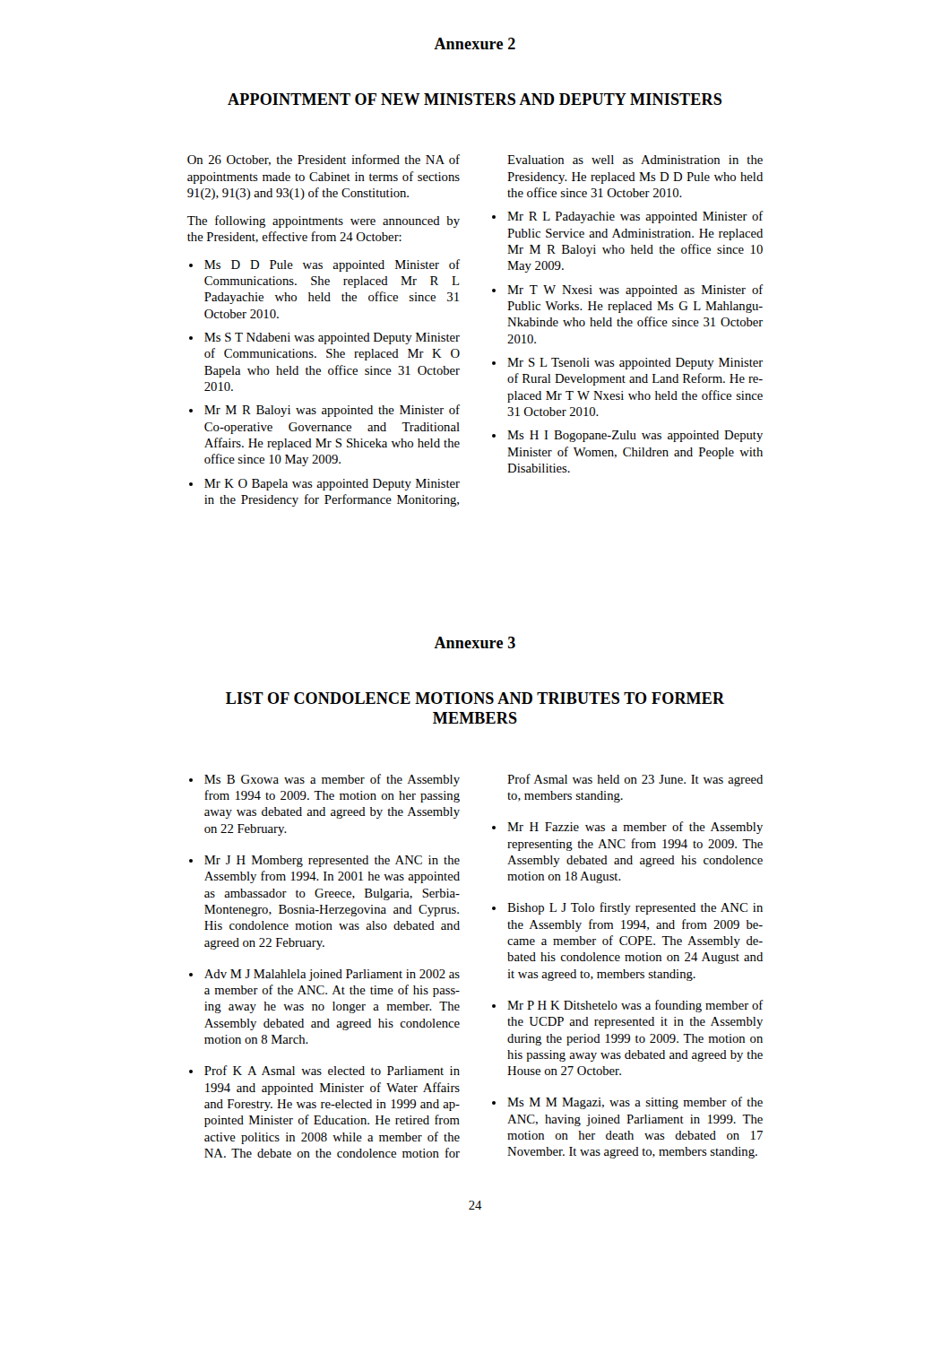Annexure 2
APPOINTMENT OF NEW MINISTERS AND DEPUTY MINISTERS
On 26 October, the President informed the NA of appointments made to Cabinet in terms of sections 91(2), 91(3) and 93(1) of the Constitution.
The following appointments were announced by the President, effective from 24 October:
Ms D D Pule was appointed Minister of Communications. She replaced Mr R L Padayachie who held the office since 31 October 2010.
Ms S T Ndabeni was appointed Deputy Minister of Communications. She replaced Mr K O Bapela who held the office since 31 October 2010.
Mr M R Baloyi was appointed the Minister of Co-operative Governance and Traditional Affairs. He replaced Mr S Shiceka who held the office since 10 May 2009.
Mr K O Bapela was appointed Deputy Minister in the Presidency for Performance Monitoring, Evaluation as well as Administration in the Presidency. He replaced Ms D D Pule who held the office since 31 October 2010.
Mr R L Padayachie was appointed Minister of Public Service and Administration. He replaced Mr M R Baloyi who held the office since 10 May 2009.
Mr T W Nxesi was appointed as Minister of Public Works. He replaced Ms G L Mahlangu-Nkabinde who held the office since 31 October 2010.
Mr S L Tsenoli was appointed Deputy Minister of Rural Development and Land Reform. He replaced Mr T W Nxesi who held the office since 31 October 2010.
Ms H I Bogopane-Zulu was appointed Deputy Minister of Women, Children and People with Disabilities.
Annexure 3
LIST OF CONDOLENCE MOTIONS AND TRIBUTES TO FORMER MEMBERS
Ms B Gxowa was a member of the Assembly from 1994 to 2009. The motion on her passing away was debated and agreed by the Assembly on 22 February.
Mr J H Momberg represented the ANC in the Assembly from 1994. In 2001 he was appointed as ambassador to Greece, Bulgaria, Serbia-Montenegro, Bosnia-Herzegovina and Cyprus. His condolence motion was also debated and agreed on 22 February.
Adv M J Malahlela joined Parliament in 2002 as a member of the ANC. At the time of his passing away he was no longer a member. The Assembly debated and agreed his condolence motion on 8 March.
Prof K A Asmal was elected to Parliament in 1994 and appointed Minister of Water Affairs and Forestry. He was re-elected in 1999 and appointed Minister of Education. He retired from active politics in 2008 while a member of the NA. The debate on the condolence motion for Prof Asmal was held on 23 June. It was agreed to, members standing.
Mr H Fazzie was a member of the Assembly representing the ANC from 1994 to 2009. The Assembly debated and agreed his condolence motion on 18 August.
Bishop L J Tolo firstly represented the ANC in the Assembly from 1994, and from 2009 became a member of COPE. The Assembly debated his condolence motion on 24 August and it was agreed to, members standing.
Mr P H K Ditshetelo was a founding member of the UCDP and represented it in the Assembly during the period 1999 to 2009. The motion on his passing away was debated and agreed by the House on 27 October.
Ms M M Magazi, was a sitting member of the ANC, having joined Parliament in 1999. The motion on her death was debated on 17 November. It was agreed to, members standing.
24